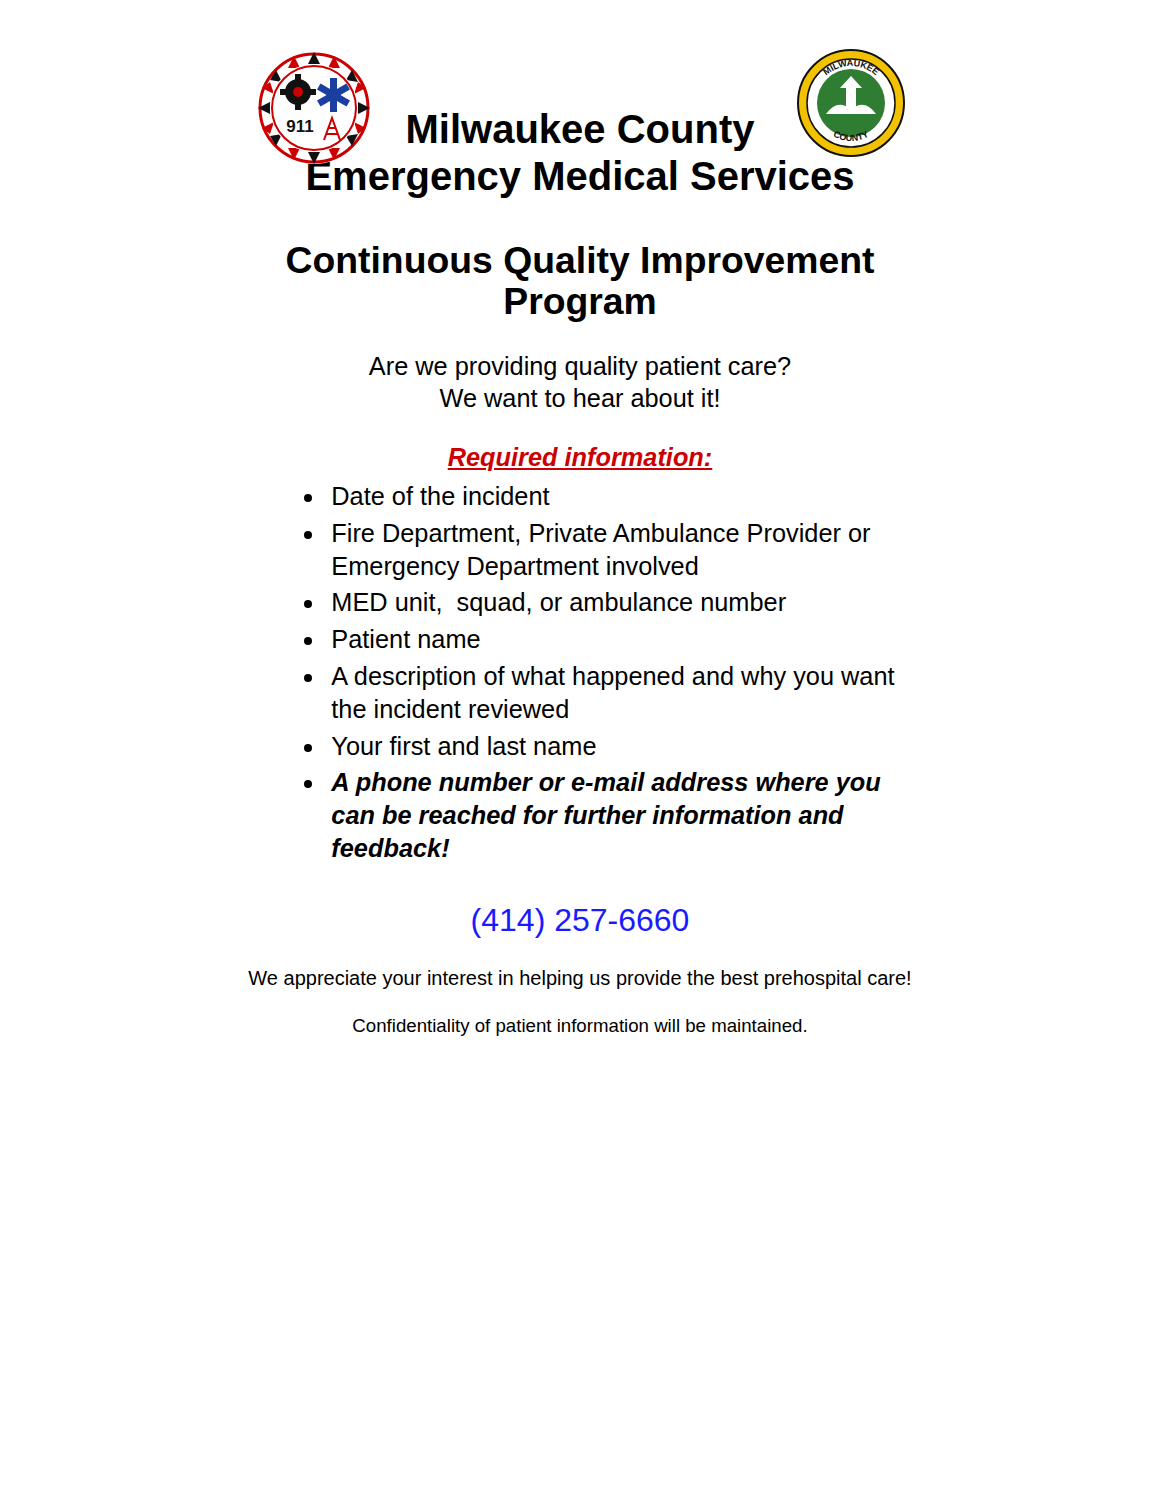911
MILWAUKEE COUNTY
Milwaukee County
Emergency Medical Services
Continuous Quality Improvement Program
Are we providing quality patient care?
We want to hear about it!
Required information:
Date of the incident
Fire Department, Private Ambulance Provider or Emergency Department involved
MED unit, squad, or ambulance number
Patient name
A description of what happened and why you want the incident reviewed
Your first and last name
A phone number or e-mail address where you can be reached for further information and feedback!
(414) 257-6660
We appreciate your interest in helping us provide the best prehospital care!
Confidentiality of patient information will be maintained.